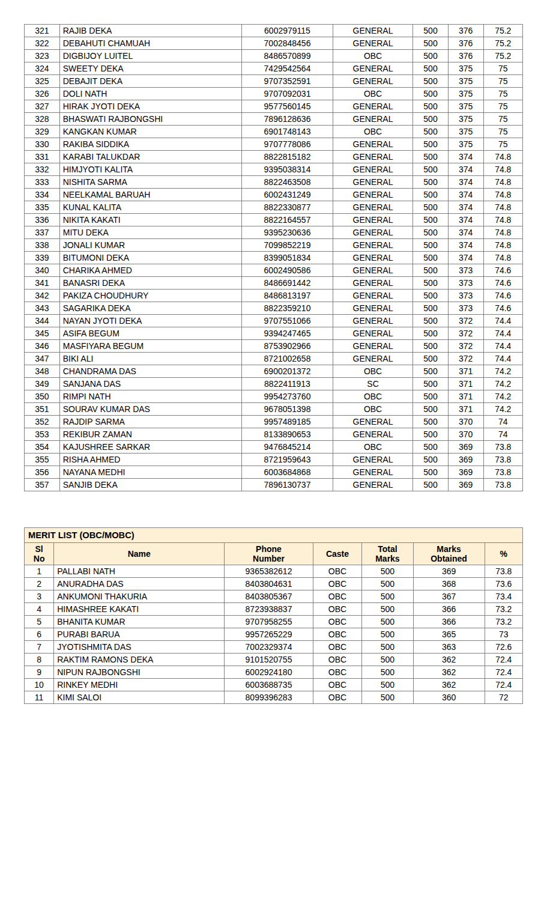| 321 | RAJIB DEKA | 6002979115 | GENERAL | 500 | 376 | 75.2 |
| 322 | DEBAHUTI CHAMUAH | 7002848456 | GENERAL | 500 | 376 | 75.2 |
| 323 | DIGBIJOY LUITEL | 8486570899 | OBC | 500 | 376 | 75.2 |
| 324 | SWEETY DEKA | 7429542564 | GENERAL | 500 | 375 | 75 |
| 325 | DEBAJIT DEKA | 9707352591 | GENERAL | 500 | 375 | 75 |
| 326 | DOLI NATH | 9707092031 | OBC | 500 | 375 | 75 |
| 327 | HIRAK JYOTI DEKA | 9577560145 | GENERAL | 500 | 375 | 75 |
| 328 | BHASWATI RAJBONGSHI | 7896128636 | GENERAL | 500 | 375 | 75 |
| 329 | KANGKAN KUMAR | 6901748143 | OBC | 500 | 375 | 75 |
| 330 | RAKIBA SIDDIKA | 9707778086 | GENERAL | 500 | 375 | 75 |
| 331 | KARABI TALUKDAR | 8822815182 | GENERAL | 500 | 374 | 74.8 |
| 332 | HIMJYOTI KALITA | 9395038314 | GENERAL | 500 | 374 | 74.8 |
| 333 | NISHITA SARMA | 8822463508 | GENERAL | 500 | 374 | 74.8 |
| 334 | NEELKAMAL BARUAH | 6002431249 | GENERAL | 500 | 374 | 74.8 |
| 335 | KUNAL KALITA | 8822330877 | GENERAL | 500 | 374 | 74.8 |
| 336 | NIKITA KAKATI | 8822164557 | GENERAL | 500 | 374 | 74.8 |
| 337 | MITU DEKA | 9395230636 | GENERAL | 500 | 374 | 74.8 |
| 338 | JONALI KUMAR | 7099852219 | GENERAL | 500 | 374 | 74.8 |
| 339 | BITUMONI DEKA | 8399051834 | GENERAL | 500 | 374 | 74.8 |
| 340 | CHARIKA AHMED | 6002490586 | GENERAL | 500 | 373 | 74.6 |
| 341 | BANASRI DEKA | 8486691442 | GENERAL | 500 | 373 | 74.6 |
| 342 | PAKIZA CHOUDHURY | 8486813197 | GENERAL | 500 | 373 | 74.6 |
| 343 | SAGARIKA DEKA | 8822359210 | GENERAL | 500 | 373 | 74.6 |
| 344 | NAYAN JYOTI DEKA | 9707551066 | GENERAL | 500 | 372 | 74.4 |
| 345 | ASIFA BEGUM | 9394247465 | GENERAL | 500 | 372 | 74.4 |
| 346 | MASFIYARA BEGUM | 8753902966 | GENERAL | 500 | 372 | 74.4 |
| 347 | BIKI ALI | 8721002658 | GENERAL | 500 | 372 | 74.4 |
| 348 | CHANDRAMA DAS | 6900201372 | OBC | 500 | 371 | 74.2 |
| 349 | SANJANA DAS | 8822411913 | SC | 500 | 371 | 74.2 |
| 350 | RIMPI NATH | 9954273760 | OBC | 500 | 371 | 74.2 |
| 351 | SOURAV KUMAR DAS | 9678051398 | OBC | 500 | 371 | 74.2 |
| 352 | RAJDIP SARMA | 9957489185 | GENERAL | 500 | 370 | 74 |
| 353 | REKIBUR ZAMAN | 8133890653 | GENERAL | 500 | 370 | 74 |
| 354 | KAJUSHREE SARKAR | 9476845214 | OBC | 500 | 369 | 73.8 |
| 355 | RISHA AHMED | 8721959643 | GENERAL | 500 | 369 | 73.8 |
| 356 | NAYANA MEDHI | 6003684868 | GENERAL | 500 | 369 | 73.8 |
| 357 | SANJIB DEKA | 7896130737 | GENERAL | 500 | 369 | 73.8 |
MERIT LIST (OBC/MOBC)
| Sl No | Name | Phone Number | Caste | Total Marks | Marks Obtained | % |
| --- | --- | --- | --- | --- | --- | --- |
| 1 | PALLABI NATH | 9365382612 | OBC | 500 | 369 | 73.8 |
| 2 | ANURADHA DAS | 8403804631 | OBC | 500 | 368 | 73.6 |
| 3 | ANKUMONI THAKURIA | 8403805367 | OBC | 500 | 367 | 73.4 |
| 4 | HIMASHREE KAKATI | 8723938837 | OBC | 500 | 366 | 73.2 |
| 5 | BHANITA KUMAR | 9707958255 | OBC | 500 | 366 | 73.2 |
| 6 | PURABI BARUA | 9957265229 | OBC | 500 | 365 | 73 |
| 7 | JYOTISHMITA DAS | 7002329374 | OBC | 500 | 363 | 72.6 |
| 8 | RAKTIM RAMONS DEKA | 9101520755 | OBC | 500 | 362 | 72.4 |
| 9 | NIPUN RAJBONGSHI | 6002924180 | OBC | 500 | 362 | 72.4 |
| 10 | RINKEY MEDHI | 6003688735 | OBC | 500 | 362 | 72.4 |
| 11 | KIMI SALOI | 8099396283 | OBC | 500 | 360 | 72 |